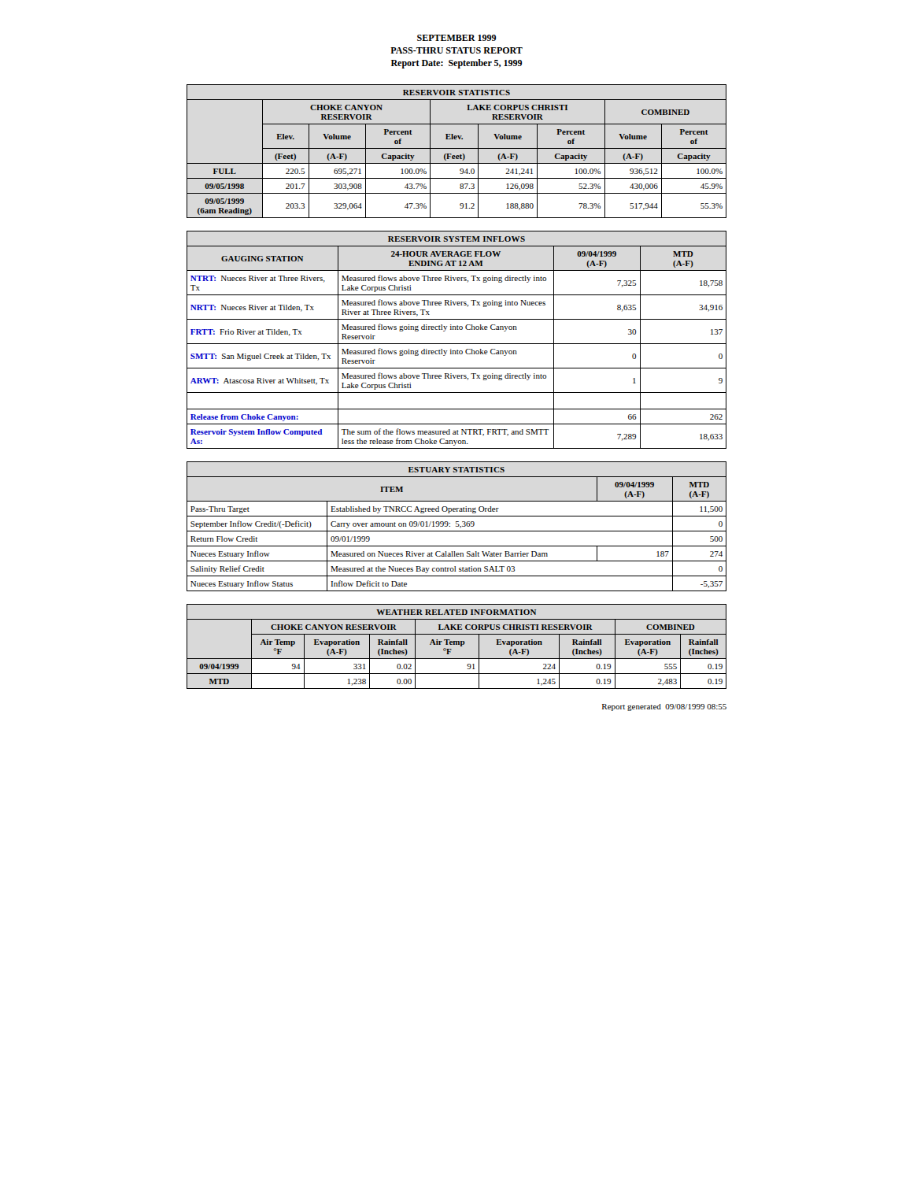SEPTEMBER 1999
PASS-THRU STATUS REPORT
Report Date: September 5, 1999
RESERVOIR STATISTICS
| | CHOKE CANYON RESERVOIR | LAKE CORPUS CHRISTI RESERVOIR | COMBINED |
| --- | --- | --- | --- |
| Elev. | Volume | Percent of | Elev. | Volume | Percent of | Volume | Percent of |
| (Feet) | (A-F) | Capacity | (Feet) | (A-F) | Capacity | (A-F) | Capacity |
| FULL | 220.5 | 695,271 | 100.0% | 94.0 | 241,241 | 100.0% | 936,512 | 100.0% |
| 09/05/1998 | 201.7 | 303,908 | 43.7% | 87.3 | 126,098 | 52.3% | 430,006 | 45.9% |
| 09/05/1999 (6am Reading) | 203.3 | 329,064 | 47.3% | 91.2 | 188,880 | 78.3% | 517,944 | 55.3% |
RESERVOIR SYSTEM INFLOWS
| GAUGING STATION | 24-HOUR AVERAGE FLOW ENDING AT 12 AM | 09/04/1999 (A-F) | MTD (A-F) |
| --- | --- | --- | --- |
| NTRT: Nueces River at Three Rivers, Tx | Measured flows above Three Rivers, Tx going directly into Lake Corpus Christi | 7,325 | 18,758 |
| NRTT: Nueces River at Tilden, Tx | Measured flows above Three Rivers, Tx going into Nueces River at Three Rivers, Tx | 8,635 | 34,916 |
| FRTT: Frio River at Tilden, Tx | Measured flows going directly into Choke Canyon Reservoir | 30 | 137 |
| SMTT: San Miguel Creek at Tilden, Tx | Measured flows going directly into Choke Canyon Reservoir | 0 | 0 |
| ARWT: Atascosa River at Whitsett, Tx | Measured flows above Three Rivers, Tx going directly into Lake Corpus Christi | 1 | 9 |
| Release from Choke Canyon: | | 66 | 262 |
| Reservoir System Inflow Computed As: | The sum of the flows measured at NTRT, FRTT, and SMTT less the release from Choke Canyon. | 7,289 | 18,633 |
ESTUARY STATISTICS
| ITEM | 09/04/1999 (A-F) | MTD (A-F) |
| --- | --- | --- |
| Pass-Thru Target | Established by TNRCC Agreed Operating Order | 11,500 |
| September Inflow Credit/(-Deficit) | Carry over amount on 09/01/1999: 5,369 | 0 |
| Return Flow Credit | 09/01/1999 | 500 |
| Nueces Estuary Inflow | Measured on Nueces River at Calallen Salt Water Barrier Dam | 187 | 274 |
| Salinity Relief Credit | Measured at the Nueces Bay control station SALT 03 | 0 |
| Nueces Estuary Inflow Status | Inflow Deficit to Date | -5,357 |
WEATHER RELATED INFORMATION
| | CHOKE CANYON RESERVOIR | LAKE CORPUS CHRISTI RESERVOIR | COMBINED |
| --- | --- | --- | --- |
| Air Temp °F | Evaporation (A-F) | Rainfall (Inches) | Air Temp °F | Evaporation (A-F) | Rainfall (Inches) | Evaporation (A-F) | Rainfall (Inches) |
| 09/04/1999 | 94 | 331 | 0.02 | 91 | 224 | 0.19 | 555 | 0.19 |
| MTD | | 1,238 | 0.00 | | 1,245 | 0.19 | 2,483 | 0.19 |
Report generated 09/08/1999 08:55